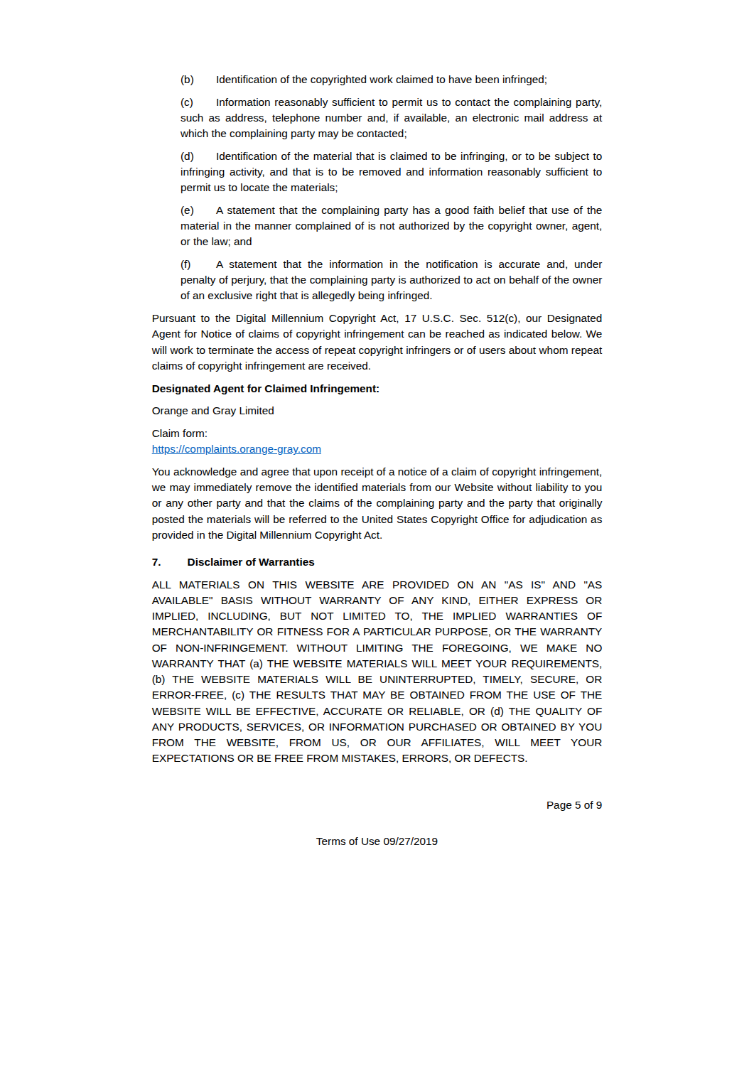(b) Identification of the copyrighted work claimed to have been infringed;
(c) Information reasonably sufficient to permit us to contact the complaining party, such as address, telephone number and, if available, an electronic mail address at which the complaining party may be contacted;
(d) Identification of the material that is claimed to be infringing, or to be subject to infringing activity, and that is to be removed and information reasonably sufficient to permit us to locate the materials;
(e) A statement that the complaining party has a good faith belief that use of the material in the manner complained of is not authorized by the copyright owner, agent, or the law; and
(f) A statement that the information in the notification is accurate and, under penalty of perjury, that the complaining party is authorized to act on behalf of the owner of an exclusive right that is allegedly being infringed.
Pursuant to the Digital Millennium Copyright Act, 17 U.S.C. Sec. 512(c), our Designated Agent for Notice of claims of copyright infringement can be reached as indicated below. We will work to terminate the access of repeat copyright infringers or of users about whom repeat claims of copyright infringement are received.
Designated Agent for Claimed Infringement:
Orange and Gray Limited
Claim form:
https://complaints.orange-gray.com
You acknowledge and agree that upon receipt of a notice of a claim of copyright infringement, we may immediately remove the identified materials from our Website without liability to you or any other party and that the claims of the complaining party and the party that originally posted the materials will be referred to the United States Copyright Office for adjudication as provided in the Digital Millennium Copyright Act.
7. Disclaimer of Warranties
ALL MATERIALS ON THIS WEBSITE ARE PROVIDED ON AN "AS IS" AND "AS AVAILABLE" BASIS WITHOUT WARRANTY OF ANY KIND, EITHER EXPRESS OR IMPLIED, INCLUDING, BUT NOT LIMITED TO, THE IMPLIED WARRANTIES OF MERCHANTABILITY OR FITNESS FOR A PARTICULAR PURPOSE, OR THE WARRANTY OF NON-INFRINGEMENT. WITHOUT LIMITING THE FOREGOING, WE MAKE NO WARRANTY THAT (a) THE WEBSITE MATERIALS WILL MEET YOUR REQUIREMENTS, (b) THE WEBSITE MATERIALS WILL BE UNINTERRUPTED, TIMELY, SECURE, OR ERROR-FREE, (c) THE RESULTS THAT MAY BE OBTAINED FROM THE USE OF THE WEBSITE WILL BE EFFECTIVE, ACCURATE OR RELIABLE, OR (d) THE QUALITY OF ANY PRODUCTS, SERVICES, OR INFORMATION PURCHASED OR OBTAINED BY YOU FROM THE WEBSITE, FROM US, OR OUR AFFILIATES, WILL MEET YOUR EXPECTATIONS OR BE FREE FROM MISTAKES, ERRORS, OR DEFECTS.
Page 5 of 9
Terms of Use 09/27/2019